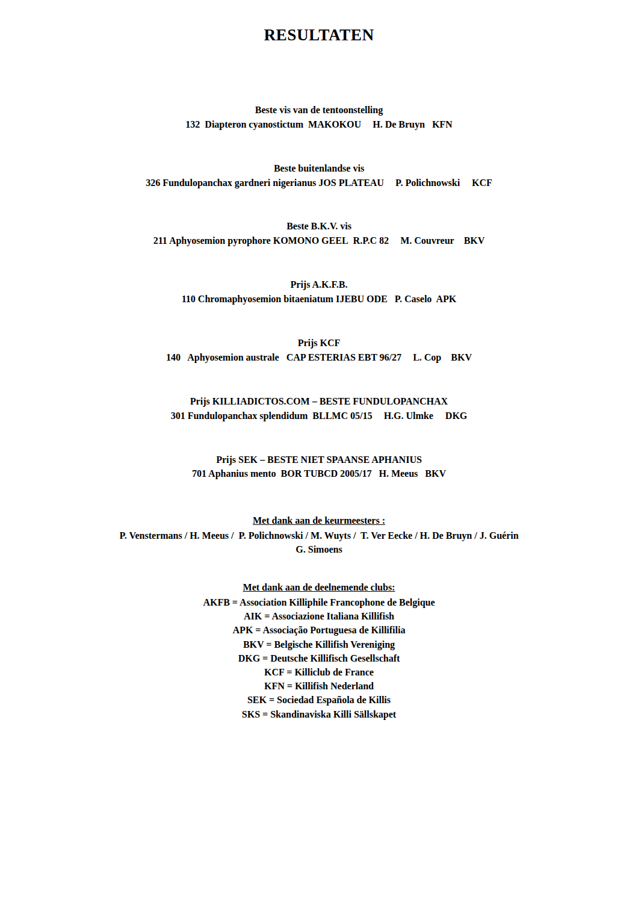RESULTATEN
Beste vis van de tentoonstelling
132 Diapteron cyanostictum MAKOKOUH. De Bruyn KFN
Beste buitenlandse vis
326 Fundulopanchax gardneri nigerianus JOS PLATEAUP. Polichnowski KCF
Beste B.K.V. vis
211 Aphyosemion pyrophore KOMONO GEEL R.P.C 82M. Couvreur BKV
Prijs A.K.F.B.
110 Chromaphyosemion bitaeniatum IJEBU ODE P. Caselo APK
Prijs KCF
140 Aphyosemion australe CAP ESTERIAS EBT 96/27L. Cop BKV
Prijs KILLIADICTOS.COM – BESTE FUNDULOPANCHAX
301 Fundulopanchax splendidum BLLMC 05/15H.G. Ulmke DKG
Prijs SEK – BESTE NIET SPAANSE APHANIUS
701 Aphanius mento BOR TUBCD 2005/17 H. Meeus BKV
Met dank aan de keurmeesters :
P. Venstermans / H. Meeus / P. Polichnowski / M. Wuyts / T. Ver Eecke / H. De Bruyn / J. Guérin
G. Simoens
Met dank aan de deelnemende clubs:
AKFB = Association Killiphile Francophone de Belgique
AIK = Associazione Italiana Killifish
APK = Associação Portuguesa de Killifilia
BKV = Belgische Killifish Vereniging
DKG = Deutsche Killifisch Gesellschaft
KCF = Killiclub de France
KFN = Killifish Nederland
SEK = Sociedad Española de Killis
SKS = Skandinaviska Killi Sällskapet